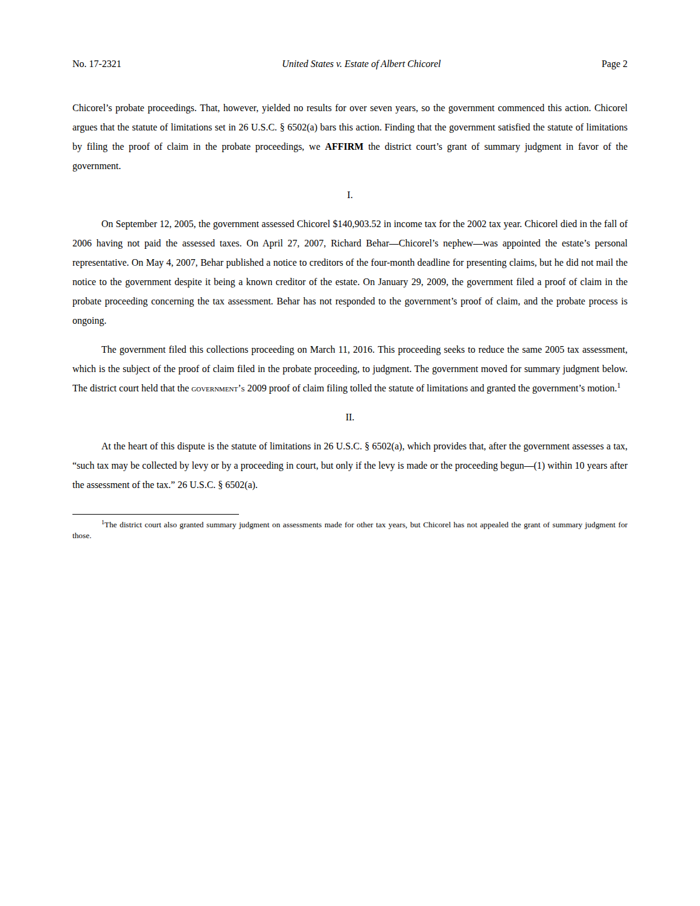No. 17-2321 United States v. Estate of Albert Chicorel Page 2
Chicorel’s probate proceedings. That, however, yielded no results for over seven years, so the government commenced this action. Chicorel argues that the statute of limitations set in 26 U.S.C. § 6502(a) bars this action. Finding that the government satisfied the statute of limitations by filing the proof of claim in the probate proceedings, we AFFIRM the district court’s grant of summary judgment in favor of the government.
I.
On September 12, 2005, the government assessed Chicorel $140,903.52 in income tax for the 2002 tax year. Chicorel died in the fall of 2006 having not paid the assessed taxes. On April 27, 2007, Richard Behar—Chicorel’s nephew—was appointed the estate’s personal representative. On May 4, 2007, Behar published a notice to creditors of the four-month deadline for presenting claims, but he did not mail the notice to the government despite it being a known creditor of the estate. On January 29, 2009, the government filed a proof of claim in the probate proceeding concerning the tax assessment. Behar has not responded to the government’s proof of claim, and the probate process is ongoing.
The government filed this collections proceeding on March 11, 2016. This proceeding seeks to reduce the same 2005 tax assessment, which is the subject of the proof of claim filed in the probate proceeding, to judgment. The government moved for summary judgment below. The district court held that the government’s 2009 proof of claim filing tolled the statute of limitations and granted the government’s motion.1
II.
At the heart of this dispute is the statute of limitations in 26 U.S.C. § 6502(a), which provides that, after the government assesses a tax, “such tax may be collected by levy or by a proceeding in court, but only if the levy is made or the proceeding begun—(1) within 10 years after the assessment of the tax.” 26 U.S.C. § 6502(a).
1The district court also granted summary judgment on assessments made for other tax years, but Chicorel has not appealed the grant of summary judgment for those.